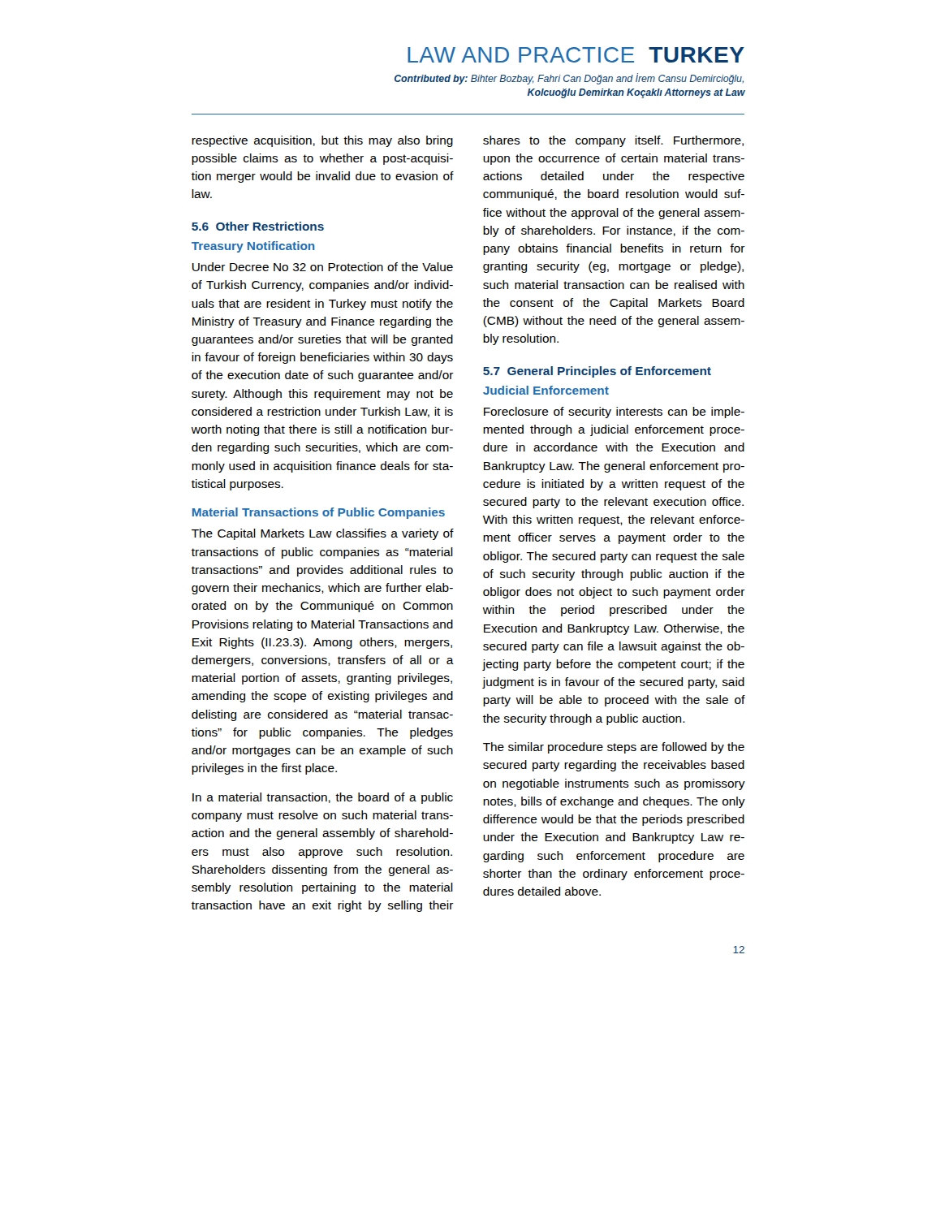LAW AND PRACTICE TURKEY
Contributed by: Bihter Bozbay, Fahri Can Doğan and İrem Cansu Demircioğlu,
Kolcuoğlu Demirkan Koçaklı Attorneys at Law
respective acquisition, but this may also bring possible claims as to whether a post-acquisition merger would be invalid due to evasion of law.
5.6 Other Restrictions
Treasury Notification
Under Decree No 32 on Protection of the Value of Turkish Currency, companies and/or individuals that are resident in Turkey must notify the Ministry of Treasury and Finance regarding the guarantees and/or sureties that will be granted in favour of foreign beneficiaries within 30 days of the execution date of such guarantee and/or surety. Although this requirement may not be considered a restriction under Turkish Law, it is worth noting that there is still a notification burden regarding such securities, which are commonly used in acquisition finance deals for statistical purposes.
Material Transactions of Public Companies
The Capital Markets Law classifies a variety of transactions of public companies as “material transactions” and provides additional rules to govern their mechanics, which are further elaborated on by the Communiqué on Common Provisions relating to Material Transactions and Exit Rights (II.23.3). Among others, mergers, demergers, conversions, transfers of all or a material portion of assets, granting privileges, amending the scope of existing privileges and delisting are considered as “material transactions” for public companies. The pledges and/or mortgages can be an example of such privileges in the first place.
In a material transaction, the board of a public company must resolve on such material transaction and the general assembly of shareholders must also approve such resolution. Shareholders dissenting from the general assembly resolution pertaining to the material transaction have an exit right by selling their shares to the company itself. Furthermore, upon the occurrence of certain material transactions detailed under the respective communiqué, the board resolution would suffice without the approval of the general assembly of shareholders. For instance, if the company obtains financial benefits in return for granting security (eg, mortgage or pledge), such material transaction can be realised with the consent of the Capital Markets Board (CMB) without the need of the general assembly resolution.
5.7 General Principles of Enforcement
Judicial Enforcement
Foreclosure of security interests can be implemented through a judicial enforcement procedure in accordance with the Execution and Bankruptcy Law. The general enforcement procedure is initiated by a written request of the secured party to the relevant execution office. With this written request, the relevant enforcement officer serves a payment order to the obligor. The secured party can request the sale of such security through public auction if the obligor does not object to such payment order within the period prescribed under the Execution and Bankruptcy Law. Otherwise, the secured party can file a lawsuit against the objecting party before the competent court; if the judgment is in favour of the secured party, said party will be able to proceed with the sale of the security through a public auction.
The similar procedure steps are followed by the secured party regarding the receivables based on negotiable instruments such as promissory notes, bills of exchange and cheques. The only difference would be that the periods prescribed under the Execution and Bankruptcy Law regarding such enforcement procedure are shorter than the ordinary enforcement procedures detailed above.
12